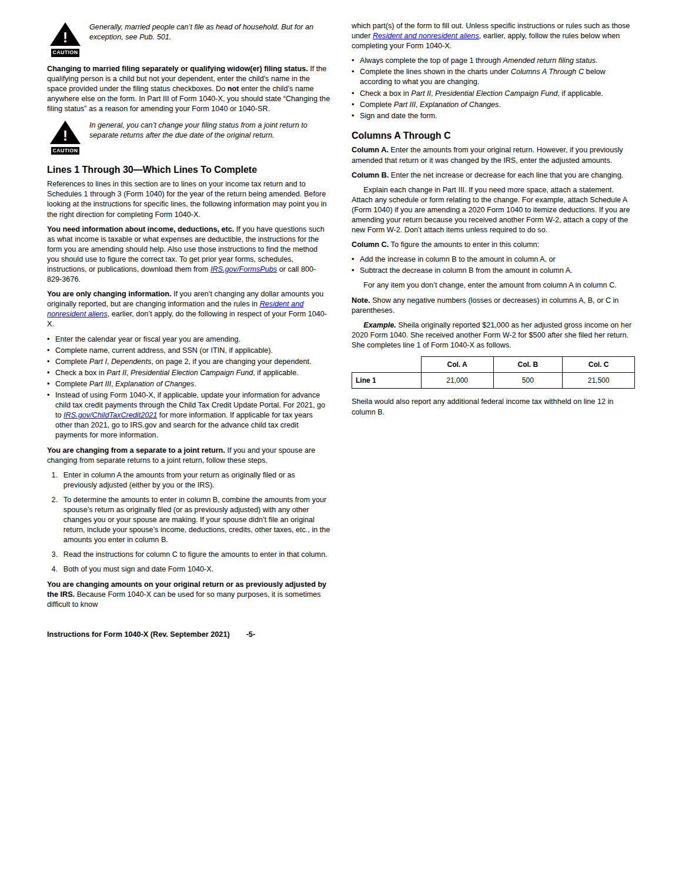! CAUTION
Generally, married people can’t file as head of household. But for an exception, see Pub. 501.
Changing to married filing separately or qualifying widow(er) filing status. If the qualifying person is a child but not your dependent, enter the child's name in the space provided under the filing status checkboxes. Do not enter the child’s name anywhere else on the form. In Part III of Form 1040-X, you should state “Changing the filing status” as a reason for amending your Form 1040 or 1040-SR.
! CAUTION
In general, you can’t change your filing status from a joint return to separate returns after the due date of the original return.
Lines 1 Through 30—Which Lines To Complete
References to lines in this section are to lines on your income tax return and to Schedules 1 through 3 (Form 1040) for the year of the return being amended. Before looking at the instructions for specific lines, the following information may point you in the right direction for completing Form 1040-X.
You need information about income, deductions, etc. If you have questions such as what income is taxable or what expenses are deductible, the instructions for the form you are amending should help. Also use those instructions to find the method you should use to figure the correct tax. To get prior year forms, schedules, instructions, or publications, download them from IRS.gov/FormsPubs or call 800-829-3676.
You are only changing information. If you aren’t changing any dollar amounts you originally reported, but are changing information and the rules in Resident and nonresident aliens, earlier, don’t apply, do the following in respect of your Form 1040-X.
Enter the calendar year or fiscal year you are amending.
Complete name, current address, and SSN (or ITIN, if applicable).
Complete Part I, Dependents, on page 2, if you are changing your dependent.
Check a box in Part II, Presidential Election Campaign Fund, if applicable.
Complete Part III, Explanation of Changes.
Instead of using Form 1040-X, if applicable, update your information for advance child tax credit payments through the Child Tax Credit Update Portal. For 2021, go to IRS.gov/ChildTaxCredit2021 for more information. If applicable for tax years other than 2021, go to IRS.gov and search for the advance child tax credit payments for more information.
You are changing from a separate to a joint return. If you and your spouse are changing from separate returns to a joint return, follow these steps.
Enter in column A the amounts from your return as originally filed or as previously adjusted (either by you or the IRS).
To determine the amounts to enter in column B, combine the amounts from your spouse’s return as originally filed (or as previously adjusted) with any other changes you or your spouse are making. If your spouse didn’t file an original return, include your spouse’s income, deductions, credits, other taxes, etc., in the amounts you enter in column B.
Read the instructions for column C to figure the amounts to enter in that column.
Both of you must sign and date Form 1040-X.
You are changing amounts on your original return or as previously adjusted by the IRS. Because Form 1040-X can be used for so many purposes, it is sometimes difficult to know
which part(s) of the form to fill out. Unless specific instructions or rules such as those under Resident and nonresident aliens, earlier, apply, follow the rules below when completing your Form 1040-X.
Always complete the top of page 1 through Amended return filing status.
Complete the lines shown in the charts under Columns A Through C below according to what you are changing.
Check a box in Part II, Presidential Election Campaign Fund, if applicable.
Complete Part III, Explanation of Changes.
Sign and date the form.
Columns A Through C
Column A. Enter the amounts from your original return. However, if you previously amended that return or it was changed by the IRS, enter the adjusted amounts.
Column B. Enter the net increase or decrease for each line that you are changing.
Explain each change in Part III. If you need more space, attach a statement. Attach any schedule or form relating to the change. For example, attach Schedule A (Form 1040) if you are amending a 2020 Form 1040 to itemize deductions. If you are amending your return because you received another Form W-2, attach a copy of the new Form W-2. Don’t attach items unless required to do so.
Column C. To figure the amounts to enter in this column:
Add the increase in column B to the amount in column A, or
Subtract the decrease in column B from the amount in column A.
For any item you don’t change, enter the amount from column A in column C.
Note. Show any negative numbers (losses or decreases) in columns A, B, or C in parentheses.
Example. Sheila originally reported $21,000 as her adjusted gross income on her 2020 Form 1040. She received another Form W-2 for $500 after she filed her return. She completes line 1 of Form 1040-X as follows.
| | Col. A | Col. B | Col. C |
| Line 1 | 21,000 | 500 | 21,500 |
Sheila would also report any additional federal income tax withheld on line 12 in column B.
Instructions for Form 1040-X (Rev. September 2021)-5-